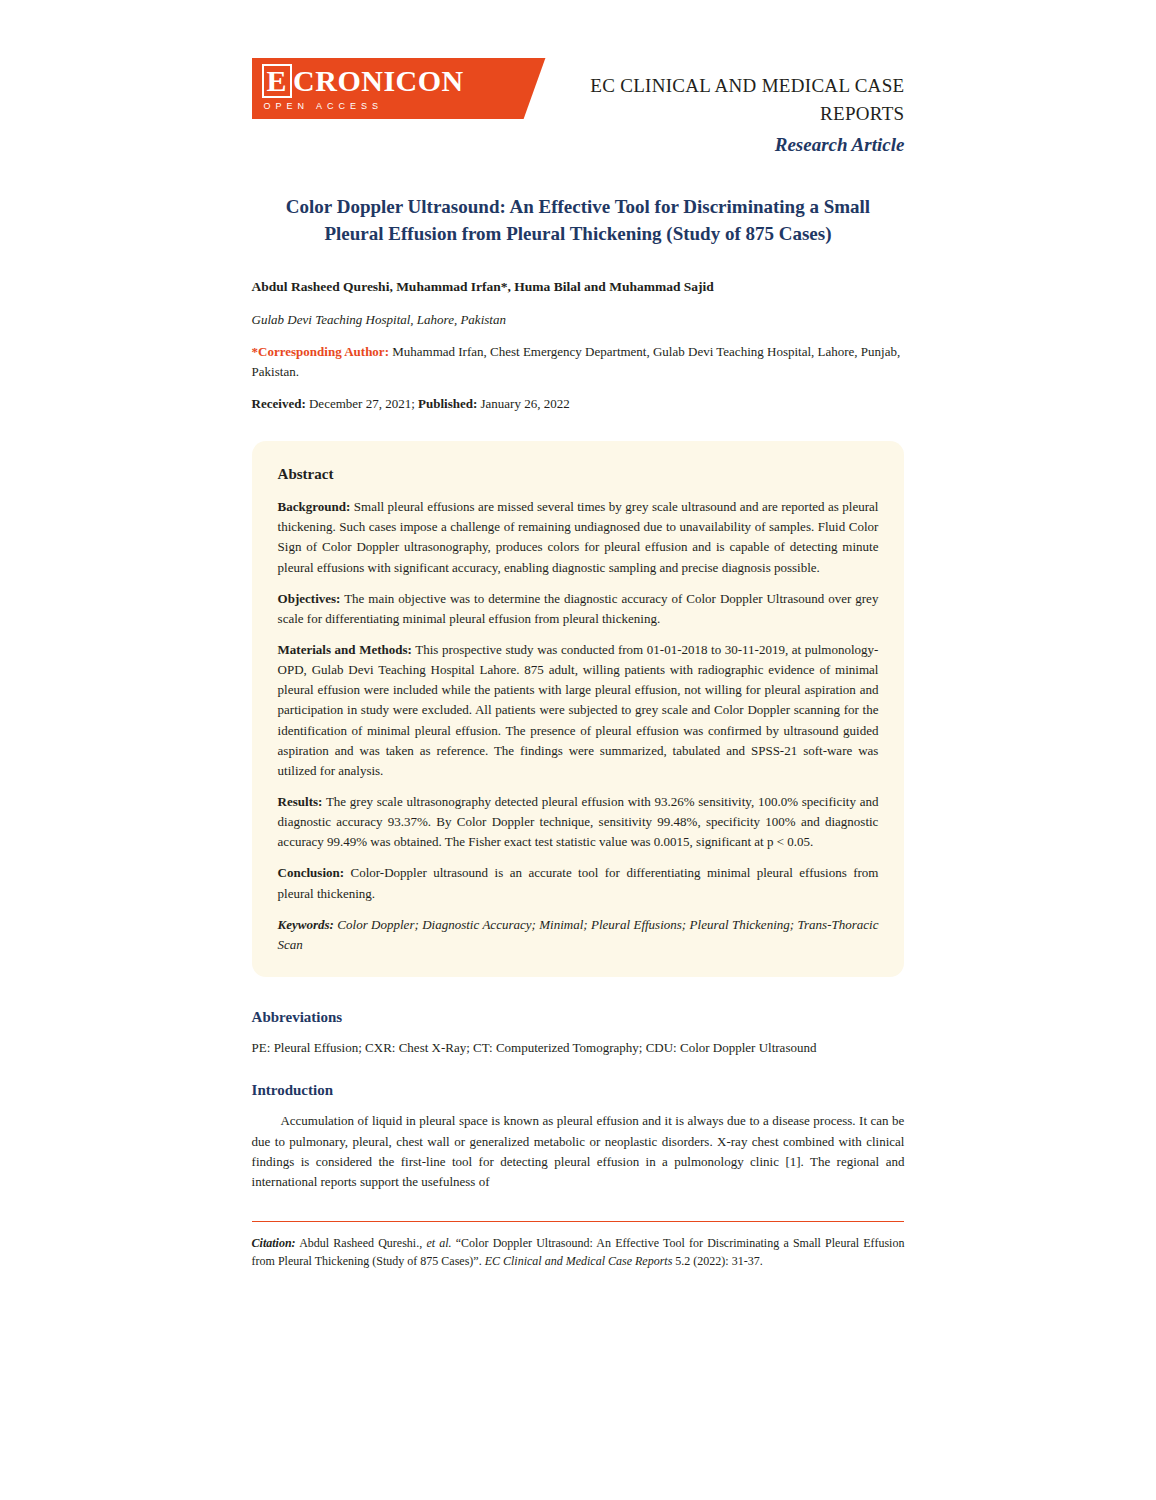ECRONICON OPEN ACCESS
EC CLINICAL AND MEDICAL CASE REPORTS Research Article
Color Doppler Ultrasound: An Effective Tool for Discriminating a Small
Pleural Effusion from Pleural Thickening (Study of 875 Cases)
Abdul Rasheed Qureshi, Muhammad Irfan*, Huma Bilal and Muhammad Sajid
Gulab Devi Teaching Hospital, Lahore, Pakistan
*Corresponding Author: Muhammad Irfan, Chest Emergency Department, Gulab Devi Teaching Hospital, Lahore, Punjab, Pakistan.
Received: December 27, 2021; Published: January 26, 2022
Abstract
Background: Small pleural effusions are missed several times by grey scale ultrasound and are reported as pleural thickening. Such cases impose a challenge of remaining undiagnosed due to unavailability of samples. Fluid Color Sign of Color Doppler ultrasonography, produces colors for pleural effusion and is capable of detecting minute pleural effusions with significant accuracy, enabling diagnostic sampling and precise diagnosis possible.
Objectives: The main objective was to determine the diagnostic accuracy of Color Doppler Ultrasound over grey scale for differentiating minimal pleural effusion from pleural thickening.
Materials and Methods: This prospective study was conducted from 01-01-2018 to 30-11-2019, at pulmonology-OPD, Gulab Devi Teaching Hospital Lahore. 875 adult, willing patients with radiographic evidence of minimal pleural effusion were included while the patients with large pleural effusion, not willing for pleural aspiration and participation in study were excluded. All patients were subjected to grey scale and Color Doppler scanning for the identification of minimal pleural effusion. The presence of pleural effusion was confirmed by ultrasound guided aspiration and was taken as reference. The findings were summarized, tabulated and SPSS-21 soft-ware was utilized for analysis.
Results: The grey scale ultrasonography detected pleural effusion with 93.26% sensitivity, 100.0% specificity and diagnostic accuracy 93.37%. By Color Doppler technique, sensitivity 99.48%, specificity 100% and diagnostic accuracy 99.49% was obtained. The Fisher exact test statistic value was 0.0015, significant at p < 0.05.
Conclusion: Color-Doppler ultrasound is an accurate tool for differentiating minimal pleural effusions from pleural thickening.
Keywords: Color Doppler; Diagnostic Accuracy; Minimal; Pleural Effusions; Pleural Thickening; Trans-Thoracic Scan
Abbreviations
PE: Pleural Effusion; CXR: Chest X-Ray; CT: Computerized Tomography; CDU: Color Doppler Ultrasound
Introduction
Accumulation of liquid in pleural space is known as pleural effusion and it is always due to a disease process. It can be due to pulmonary, pleural, chest wall or generalized metabolic or neoplastic disorders. X-ray chest combined with clinical findings is considered the first-line tool for detecting pleural effusion in a pulmonology clinic [1]. The regional and international reports support the usefulness of
Citation: Abdul Rasheed Qureshi., et al. “Color Doppler Ultrasound: An Effective Tool for Discriminating a Small Pleural Effusion from Pleural Thickening (Study of 875 Cases)”. EC Clinical and Medical Case Reports 5.2 (2022): 31-37.